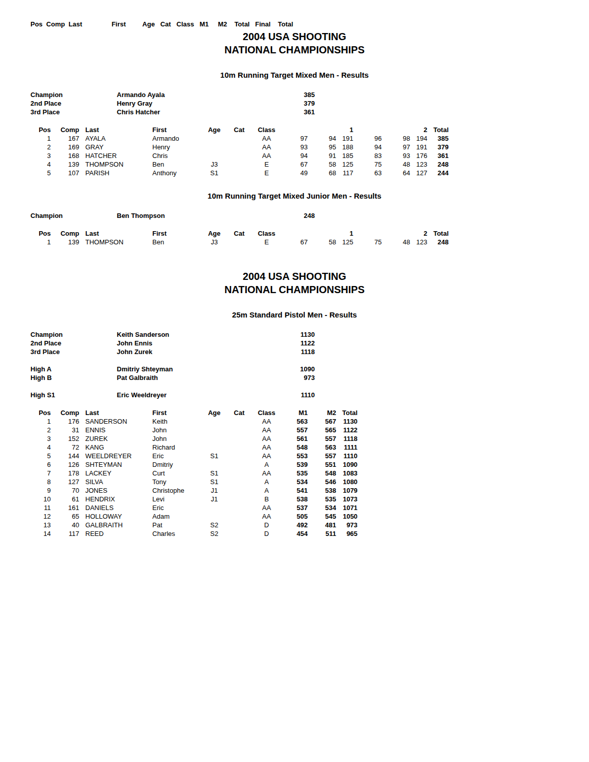Pos Comp Last First Age Cat Class M1 M2 Total Final Total
2004 USA SHOOTING
NATIONAL CHAMPIONSHIPS
10m Running Target Mixed Men - Results
| Champion | Armando Ayala | 385 |
| 2nd Place | Henry Gray | 379 |
| 3rd Place | Chris Hatcher | 361 |
| Pos | Comp | Last | First | Age | Cat | Class | | | 1 | | | 2 | Total |
| --- | --- | --- | --- | --- | --- | --- | --- | --- | --- | --- | --- | --- | --- |
| 1 | 167 | AYALA | Armando | | | AA | 97 | 94 | 191 | 96 | 98 | 194 | 385 |
| 2 | 169 | GRAY | Henry | | | AA | 93 | 95 | 188 | 94 | 97 | 191 | 379 |
| 3 | 168 | HATCHER | Chris | | | AA | 94 | 91 | 185 | 83 | 93 | 176 | 361 |
| 4 | 139 | THOMPSON | Ben | J3 | | E | 67 | 58 | 125 | 75 | 48 | 123 | 248 |
| 5 | 107 | PARISH | Anthony | S1 | | E | 49 | 68 | 117 | 63 | 64 | 127 | 244 |
10m Running Target Mixed Junior Men - Results
| Champion | Ben Thompson | 248 |
| Pos | Comp | Last | First | Age | Cat | Class | | | 1 | | | 2 | Total |
| --- | --- | --- | --- | --- | --- | --- | --- | --- | --- | --- | --- | --- | --- |
| 1 | 139 | THOMPSON | Ben | J3 | | E | 67 | 58 | 125 | 75 | 48 | 123 | 248 |
2004 USA SHOOTING
NATIONAL CHAMPIONSHIPS
25m Standard Pistol Men - Results
| Champion | Keith Sanderson | 1130 |
| 2nd Place | John Ennis | 1122 |
| 3rd Place | John Zurek | 1118 |
| High A | Dmitriy Shteyman | 1090 |
| High B | Pat Galbraith | 973 |
| High S1 | Eric Weeldreyer | 1110 |
| Pos | Comp | Last | First | Age | Cat | Class | M1 | M2 | Total |
| --- | --- | --- | --- | --- | --- | --- | --- | --- | --- |
| 1 | 176 | SANDERSON | Keith | | | AA | 563 | 567 | 1130 |
| 2 | 31 | ENNIS | John | | | AA | 557 | 565 | 1122 |
| 3 | 152 | ZUREK | John | | | AA | 561 | 557 | 1118 |
| 4 | 72 | KANG | Richard | | | AA | 548 | 563 | 1111 |
| 5 | 144 | WEELDREYER | Eric | S1 | | AA | 553 | 557 | 1110 |
| 6 | 126 | SHTEYMAN | Dmitriy | | | A | 539 | 551 | 1090 |
| 7 | 178 | LACKEY | Curt | S1 | | AA | 535 | 548 | 1083 |
| 8 | 127 | SILVA | Tony | S1 | | A | 534 | 546 | 1080 |
| 9 | 70 | JONES | Christophe | J1 | | A | 541 | 538 | 1079 |
| 10 | 61 | HENDRIX | Levi | J1 | | B | 538 | 535 | 1073 |
| 11 | 161 | DANIELS | Eric | | | AA | 537 | 534 | 1071 |
| 12 | 65 | HOLLOWAY | Adam | | | AA | 505 | 545 | 1050 |
| 13 | 40 | GALBRAITH | Pat | S2 | | D | 492 | 481 | 973 |
| 14 | 117 | REED | Charles | S2 | | D | 454 | 511 | 965 |